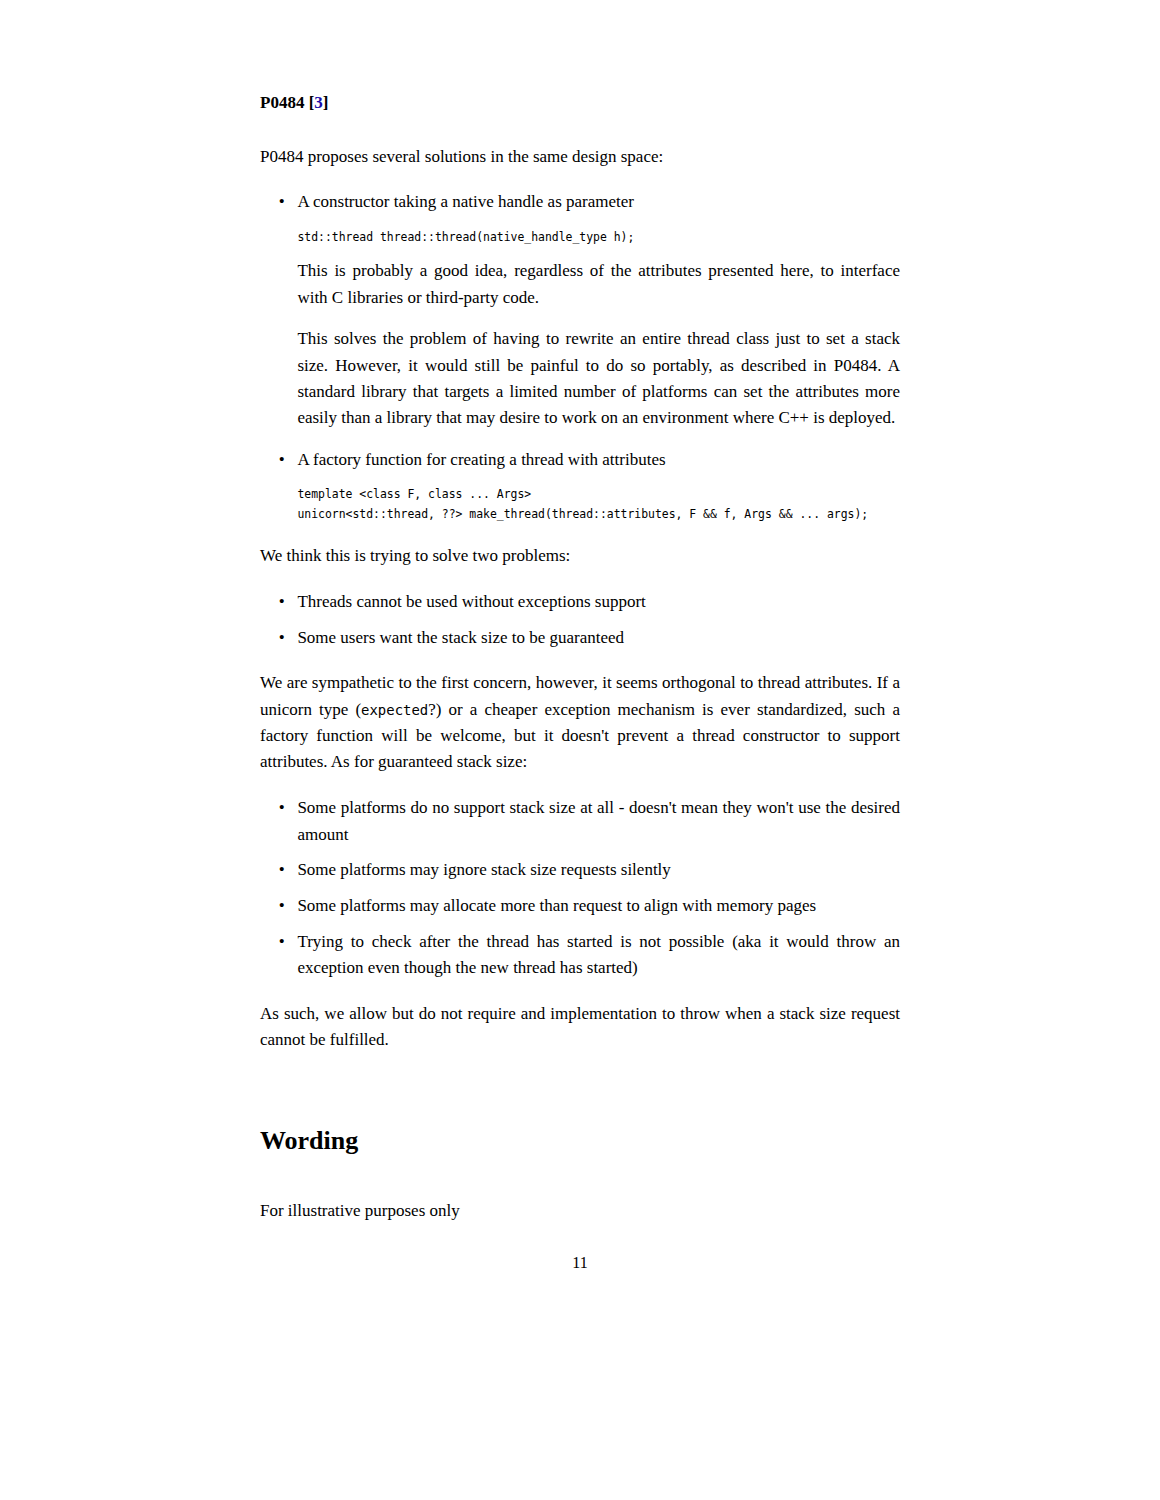P0484 [3]
P0484 proposes several solutions in the same design space:
A constructor taking a native handle as parameter
std::thread thread::thread(native_handle_type h);
This is probably a good idea, regardless of the attributes presented here, to interface with C libraries or third-party code.
This solves the problem of having to rewrite an entire thread class just to set a stack size. However, it would still be painful to do so portably, as described in P0484. A standard library that targets a limited number of platforms can set the attributes more easily than a library that may desire to work on an environment where C++ is deployed.
A factory function for creating a thread with attributes
template <class F, class ... Args>
unicorn<std::thread, ??> make_thread(thread::attributes, F && f, Args && ... args);
We think this is trying to solve two problems:
Threads cannot be used without exceptions support
Some users want the stack size to be guaranteed
We are sympathetic to the first concern, however, it seems orthogonal to thread attributes. If a unicorn type (expected?) or a cheaper exception mechanism is ever standardized, such a factory function will be welcome, but it doesn't prevent a thread constructor to support attributes. As for guaranteed stack size:
Some platforms do no support stack size at all - doesn't mean they won't use the desired amount
Some platforms may ignore stack size requests silently
Some platforms may allocate more than request to align with memory pages
Trying to check after the thread has started is not possible (aka it would throw an exception even though the new thread has started)
As such, we allow but do not require and implementation to throw when a stack size request cannot be fulfilled.
Wording
For illustrative purposes only
11